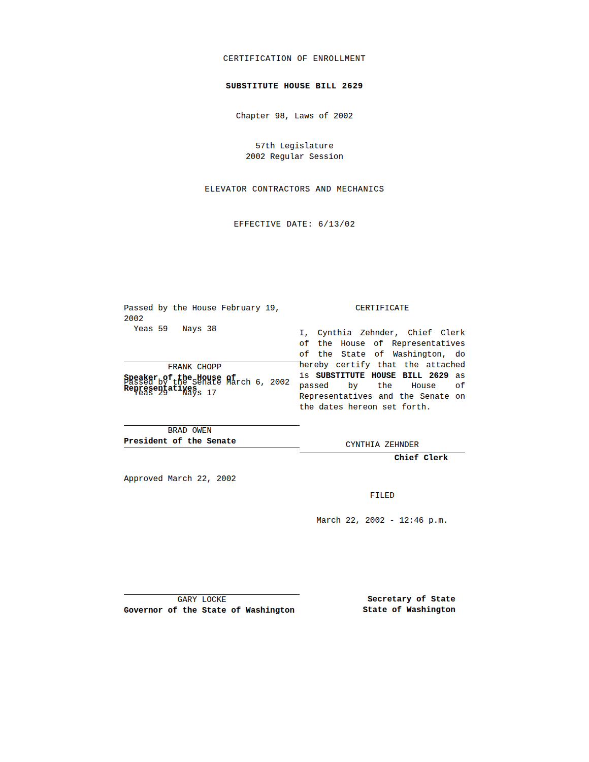CERTIFICATION OF ENROLLMENT
SUBSTITUTE HOUSE BILL 2629
Chapter 98, Laws of 2002
57th Legislature
2002 Regular Session
ELEVATOR CONTRACTORS AND MECHANICS
EFFECTIVE DATE: 6/13/02
| Passed by the House February 19, 2002 Yeas 59 Nays 38 FRANK CHOPP Speaker of the House of Representatives Passed by the Senate March 6, 2002 Yeas 29 Nays 17 BRAD OWEN President of the Senate Approved March 22, 2002 | CERTIFICATE I, Cynthia Zehnder, Chief Clerk of the House of Representatives of the State of Washington, do hereby certify that the attached is SUBSTITUTE HOUSE BILL 2629 as passed by the House of Representatives and the Senate on the dates hereon set forth. CYNTHIA ZEHNDER Chief Clerk FILED March 22, 2002 - 12:46 p.m. |
| GARY LOCKE Governor of the State of Washington | Secretary of State State of Washington |